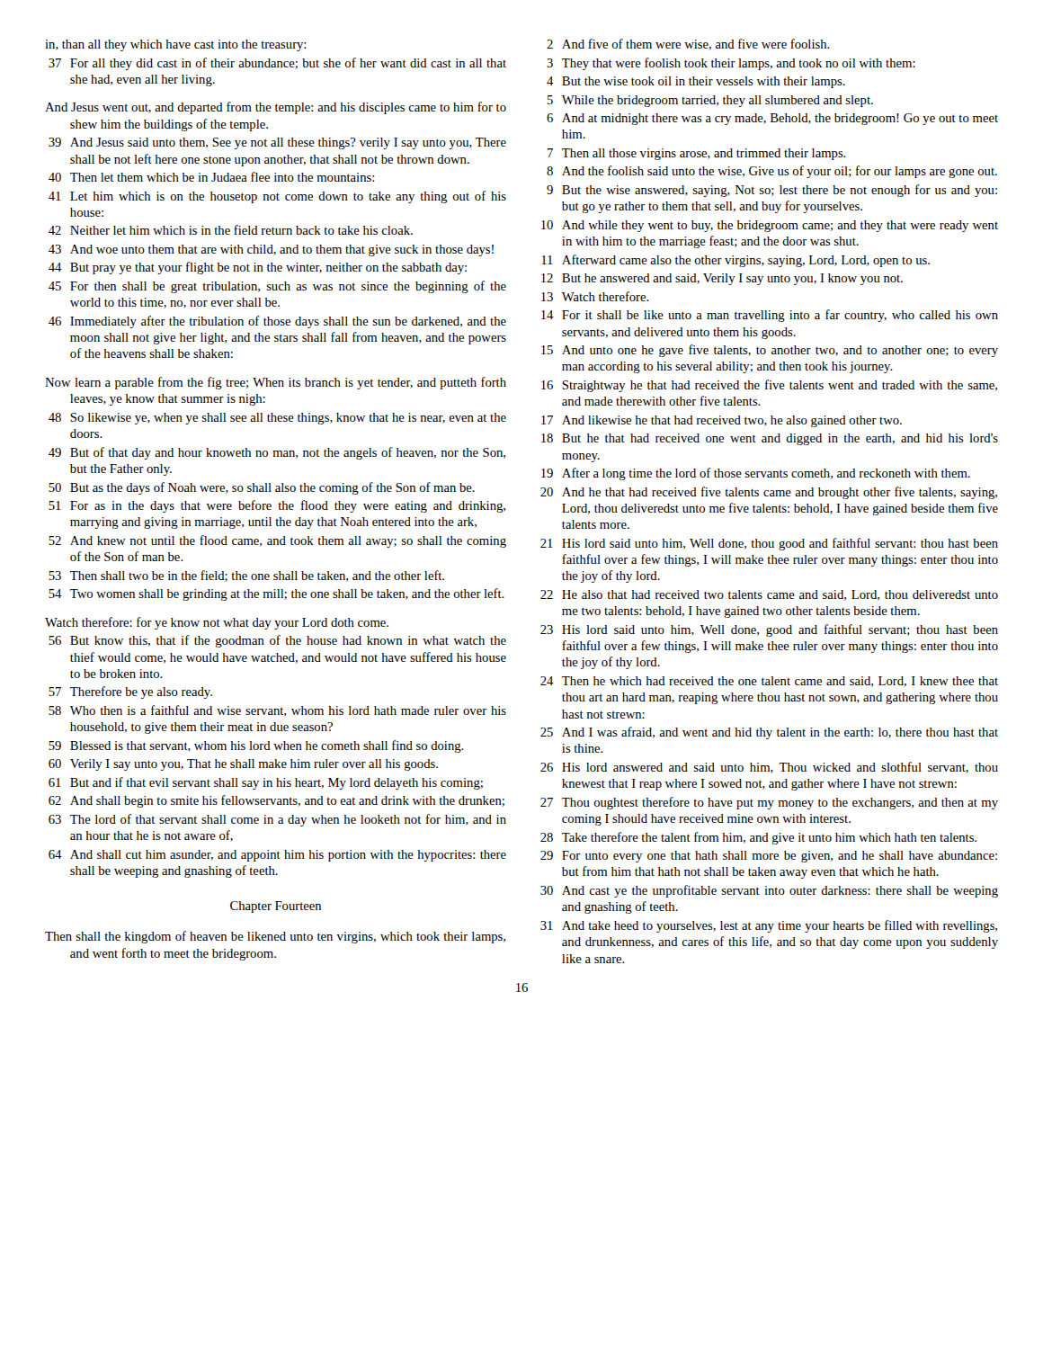in, than all they which have cast into the treasury:
37 For all they did cast in of their abundance; but she of her want did cast in all that she had, even all her living.
And Jesus went out, and departed from the temple: and his disciples came to him for to shew him the buildings of the temple.
39 And Jesus said unto them, See ye not all these things? verily I say unto you, There shall be not left here one stone upon another, that shall not be thrown down.
40 Then let them which be in Judaea flee into the mountains:
41 Let him which is on the housetop not come down to take any thing out of his house:
42 Neither let him which is in the field return back to take his cloak.
43 And woe unto them that are with child, and to them that give suck in those days!
44 But pray ye that your flight be not in the winter, neither on the sabbath day:
45 For then shall be great tribulation, such as was not since the beginning of the world to this time, no, nor ever shall be.
46 Immediately after the tribulation of those days shall the sun be darkened, and the moon shall not give her light, and the stars shall fall from heaven, and the powers of the heavens shall be shaken:
Now learn a parable from the fig tree; When its branch is yet tender, and putteth forth leaves, ye know that summer is nigh:
48 So likewise ye, when ye shall see all these things, know that he is near, even at the doors.
49 But of that day and hour knoweth no man, not the angels of heaven, nor the Son, but the Father only.
50 But as the days of Noah were, so shall also the coming of the Son of man be.
51 For as in the days that were before the flood they were eating and drinking, marrying and giving in marriage, until the day that Noah entered into the ark,
52 And knew not until the flood came, and took them all away; so shall the coming of the Son of man be.
53 Then shall two be in the field; the one shall be taken, and the other left.
54 Two women shall be grinding at the mill; the one shall be taken, and the other left.
Watch therefore: for ye know not what day your Lord doth come.
56 But know this, that if the goodman of the house had known in what watch the thief would come, he would have watched, and would not have suffered his house to be broken into.
57 Therefore be ye also ready.
58 Who then is a faithful and wise servant, whom his lord hath made ruler over his household, to give them their meat in due season?
59 Blessed is that servant, whom his lord when he cometh shall find so doing.
60 Verily I say unto you, That he shall make him ruler over all his goods.
61 But and if that evil servant shall say in his heart, My lord delayeth his coming;
62 And shall begin to smite his fellowservants, and to eat and drink with the drunken;
63 The lord of that servant shall come in a day when he looketh not for him, and in an hour that he is not aware of,
64 And shall cut him asunder, and appoint him his portion with the hypocrites: there shall be weeping and gnashing of teeth.
Chapter Fourteen
Then shall the kingdom of heaven be likened unto ten virgins, which took their lamps, and went forth to meet the bridegroom.
2 And five of them were wise, and five were foolish.
3 They that were foolish took their lamps, and took no oil with them:
4 But the wise took oil in their vessels with their lamps.
5 While the bridegroom tarried, they all slumbered and slept.
6 And at midnight there was a cry made, Behold, the bridegroom! Go ye out to meet him.
7 Then all those virgins arose, and trimmed their lamps.
8 And the foolish said unto the wise, Give us of your oil; for our lamps are gone out.
9 But the wise answered, saying, Not so; lest there be not enough for us and you: but go ye rather to them that sell, and buy for yourselves.
10 And while they went to buy, the bridegroom came; and they that were ready went in with him to the marriage feast; and the door was shut.
11 Afterward came also the other virgins, saying, Lord, Lord, open to us.
12 But he answered and said, Verily I say unto you, I know you not.
13 Watch therefore.
14 For it shall be like unto a man travelling into a far country, who called his own servants, and delivered unto them his goods.
15 And unto one he gave five talents, to another two, and to another one; to every man according to his several ability; and then took his journey.
16 Straightway he that had received the five talents went and traded with the same, and made therewith other five talents.
17 And likewise he that had received two, he also gained other two.
18 But he that had received one went and digged in the earth, and hid his lord's money.
19 After a long time the lord of those servants cometh, and reckoneth with them.
20 And he that had received five talents came and brought other five talents, saying, Lord, thou deliveredst unto me five talents: behold, I have gained beside them five talents more.
21 His lord said unto him, Well done, thou good and faithful servant: thou hast been faithful over a few things, I will make thee ruler over many things: enter thou into the joy of thy lord.
22 He also that had received two talents came and said, Lord, thou deliveredst unto me two talents: behold, I have gained two other talents beside them.
23 His lord said unto him, Well done, good and faithful servant; thou hast been faithful over a few things, I will make thee ruler over many things: enter thou into the joy of thy lord.
24 Then he which had received the one talent came and said, Lord, I knew thee that thou art an hard man, reaping where thou hast not sown, and gathering where thou hast not strewn:
25 And I was afraid, and went and hid thy talent in the earth: lo, there thou hast that is thine.
26 His lord answered and said unto him, Thou wicked and slothful servant, thou knewest that I reap where I sowed not, and gather where I have not strewn:
27 Thou oughtest therefore to have put my money to the exchangers, and then at my coming I should have received mine own with interest.
28 Take therefore the talent from him, and give it unto him which hath ten talents.
29 For unto every one that hath shall more be given, and he shall have abundance: but from him that hath not shall be taken away even that which he hath.
30 And cast ye the unprofitable servant into outer darkness: there shall be weeping and gnashing of teeth.
31 And take heed to yourselves, lest at any time your hearts be filled with revellings, and drunkenness, and cares of this life, and so that day come upon you suddenly like a snare.
16